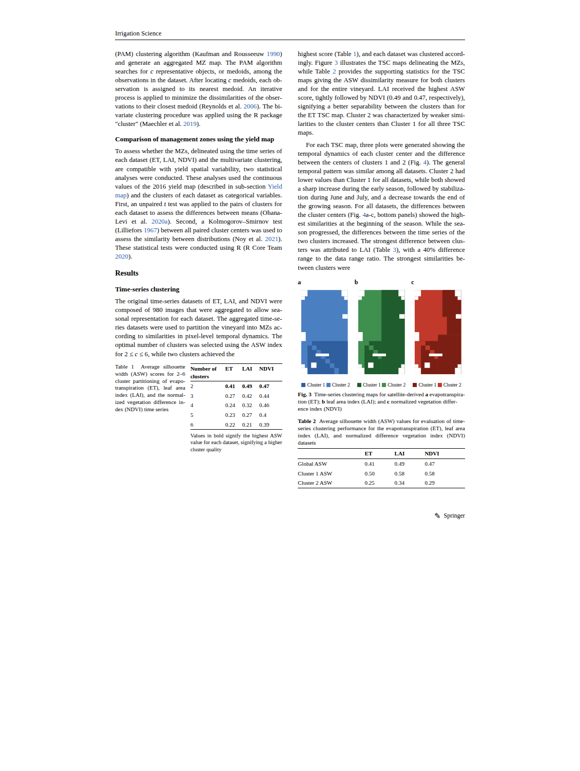Irrigation Science
(PAM) clustering algorithm (Kaufman and Rousseeuw 1990) and generate an aggregated MZ map. The PAM algorithm searches for c representative objects, or medoids, among the observations in the dataset. After locating c medoids, each observation is assigned to its nearest medoid. An iterative process is applied to minimize the dissimilarities of the observations to their closest medoid (Reynolds et al. 2006). The bivariate clustering procedure was applied using the R package "cluster" (Maechler et al. 2019).
Comparison of management zones using the yield map
To assess whether the MZs, delineated using the time series of each dataset (ET, LAI, NDVI) and the multivariate clustering, are compatible with yield spatial variability, two statistical analyses were conducted. These analyses used the continuous values of the 2016 yield map (described in sub-section Yield map) and the clusters of each dataset as categorical variables. First, an unpaired t test was applied to the pairs of clusters for each dataset to assess the differences between means (Ohana-Levi et al. 2020a). Second, a Kolmogorov–Smirnov test (Lilliefors 1967) between all paired cluster centers was used to assess the similarity between distributions (Noy et al. 2021). These statistical tests were conducted using R (R Core Team 2020).
Results
Time-series clustering
The original time-series datasets of ET, LAI, and NDVI were composed of 980 images that were aggregated to allow seasonal representation for each dataset. The aggregated time-series datasets were used to partition the vineyard into MZs according to similarities in pixel-level temporal dynamics. The optimal number of clusters was selected using the ASW index for 2 ≤ c ≤ 6, while two clusters achieved the
Table 1 Average silhouette width (ASW) scores for 2–6 cluster partitioning of evapotranspiration (ET), leaf area index (LAI), and the normalized vegetation difference index (NDVI) time series
| Number of clusters | ET | LAI | NDVI |
| --- | --- | --- | --- |
| 2 | 0.41 | 0.49 | 0.47 |
| 3 | 0.27 | 0.42 | 0.44 |
| 4 | 0.24 | 0.32 | 0.46 |
| 5 | 0.23 | 0.27 | 0.4 |
| 6 | 0.22 | 0.21 | 0.39 |
Values in bold signify the highest ASW value for each dataset, signifying a higher cluster quality
highest score (Table 1), and each dataset was clustered accordingly. Figure 3 illustrates the TSC maps delineating the MZs, while Table 2 provides the supporting statistics for the TSC maps giving the ASW dissimilarity measure for both clusters and for the entire vineyard. LAI received the highest ASW score, tightly followed by NDVI (0.49 and 0.47, respectively), signifying a better separability between the clusters than for the ET TSC map. Cluster 2 was characterized by weaker similarities to the cluster centers than Cluster 1 for all three TSC maps.
For each TSC map, three plots were generated showing the temporal dynamics of each cluster center and the difference between the centers of clusters 1 and 2 (Fig. 4). The general temporal pattern was similar among all datasets. Cluster 2 had lower values than Cluster 1 for all datasets, while both showed a sharp increase during the early season, followed by stabilization during June and July, and a decrease towards the end of the growing season. For all datasets, the differences between the cluster centers (Fig. 4a-c, bottom panels) showed the highest similarities at the beginning of the season. While the season progressed, the differences between the time series of the two clusters increased. The strongest difference between clusters was attributed to LAI (Table 3), with a 40% difference range to the data range ratio. The strongest similarities between clusters were
a
b
c
Cluster 1 Cluster 2 Cluster 1 Cluster 2 Cluster 1 Cluster 2
Fig. 3 Time-series clustering maps for satellite-derived a evapotranspiration (ET); b leaf area index (LAI); and c normalized vegetation difference index (NDVI)
Table 2 Average silhouette width (ASW) values for evaluation of time-series clustering performance for the evapotranspiration (ET), leaf area index (LAI), and normalized difference vegetation index (NDVI) datasets
| | ET | LAI | NDVI |
| --- | --- | --- | --- |
| Global ASW | 0.41 | 0.49 | 0.47 |
| Cluster 1 ASW | 0.50 | 0.58 | 0.58 |
| Cluster 2 ASW | 0.25 | 0.34 | 0.29 |
✎ Springer